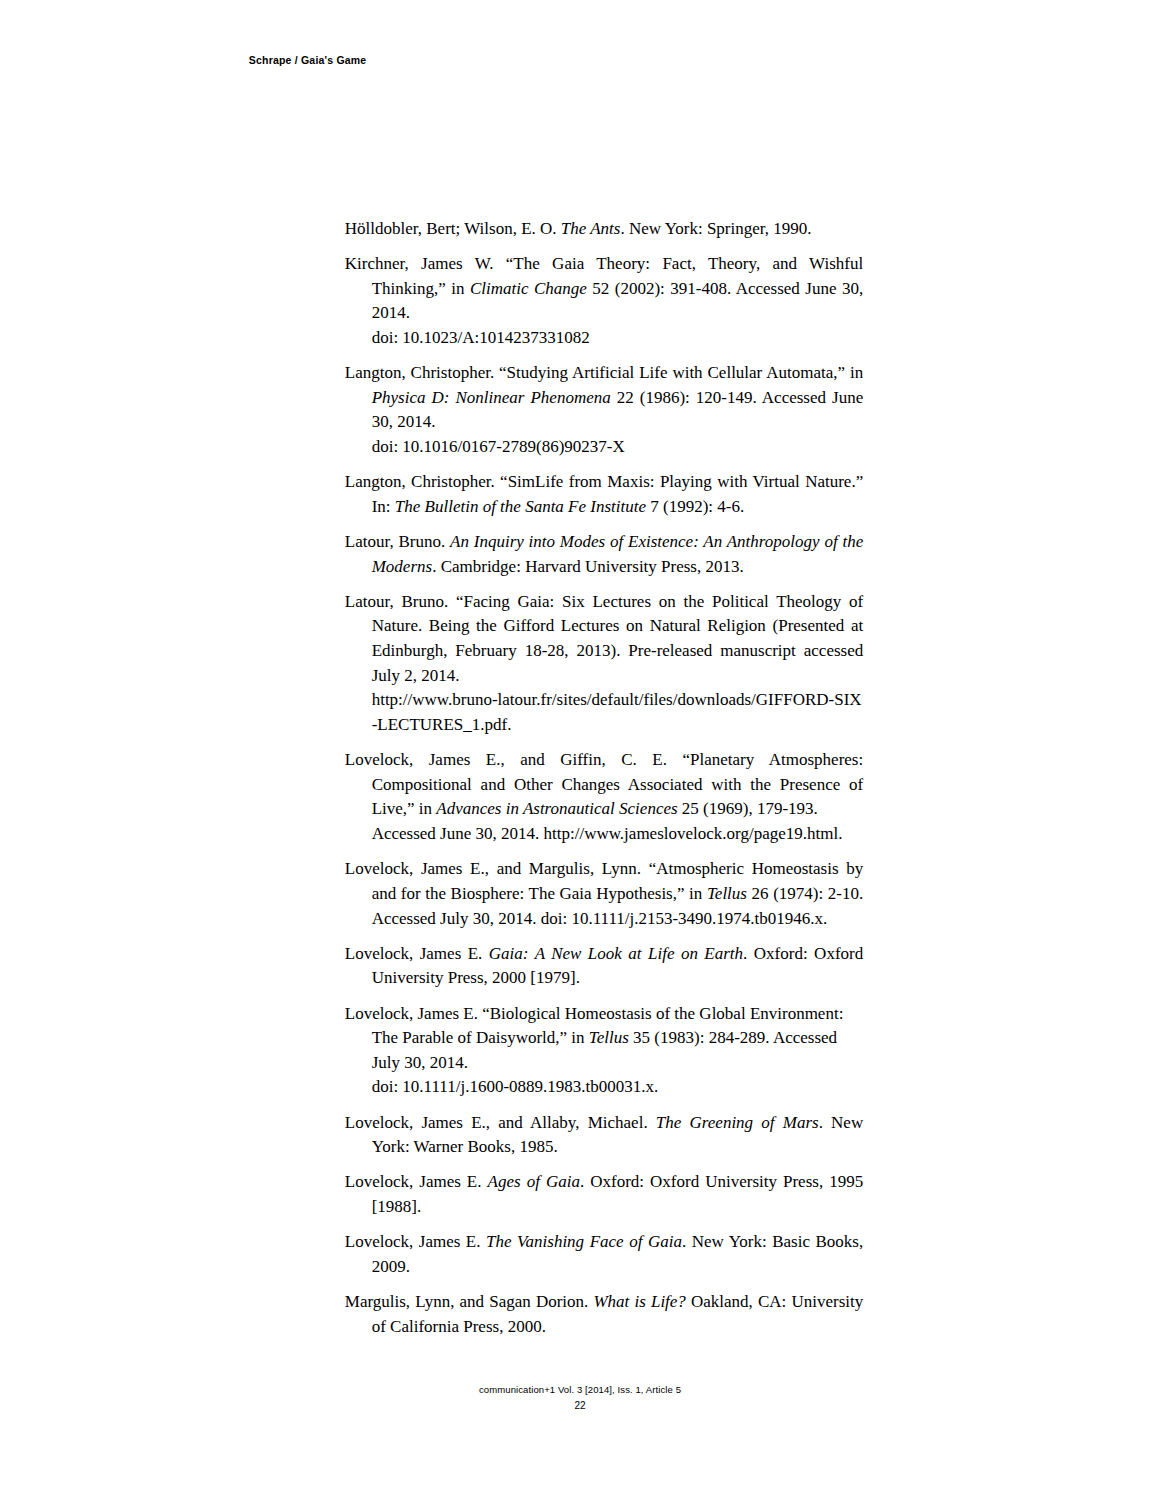Schrape / Gaia's Game
Hölldobler, Bert; Wilson, E. O. The Ants. New York: Springer, 1990.
Kirchner, James W. “The Gaia Theory: Fact, Theory, and Wishful Thinking,” in Climatic Change 52 (2002): 391-408. Accessed June 30, 2014.
doi: 10.1023/A:1014237331082
Langton, Christopher. “Studying Artificial Life with Cellular Automata,” in Physica D: Nonlinear Phenomena 22 (1986): 120-149. Accessed June 30, 2014.
doi: 10.1016/0167-2789(86)90237-X
Langton, Christopher. “SimLife from Maxis: Playing with Virtual Nature.” In: The Bulletin of the Santa Fe Institute 7 (1992): 4-6.
Latour, Bruno. An Inquiry into Modes of Existence: An Anthropology of the Moderns. Cambridge: Harvard University Press, 2013.
Latour, Bruno. “Facing Gaia: Six Lectures on the Political Theology of Nature. Being the Gifford Lectures on Natural Religion (Presented at Edinburgh, February 18-28, 2013). Pre-released manuscript accessed July 2, 2014.
http://www.bruno-latour.fr/sites/default/files/downloads/GIFFORD-SIX-LECTURES_1.pdf.
Lovelock, James E., and Giffin, C. E. “Planetary Atmospheres: Compositional and Other Changes Associated with the Presence of Live,” in Advances in Astronautical Sciences 25 (1969), 179-193.
Accessed June 30, 2014. http://www.jameslovelock.org/page19.html.
Lovelock, James E., and Margulis, Lynn. “Atmospheric Homeostasis by and for the Biosphere: The Gaia Hypothesis,” in Tellus 26 (1974): 2-10. Accessed July 30, 2014. doi: 10.1111/j.2153-3490.1974.tb01946.x.
Lovelock, James E. Gaia: A New Look at Life on Earth. Oxford: Oxford University Press, 2000 [1979].
Lovelock, James E. “Biological Homeostasis of the Global Environment: The Parable of Daisyworld,” in Tellus 35 (1983): 284-289. Accessed July 30, 2014.
doi: 10.1111/j.1600-0889.1983.tb00031.x.
Lovelock, James E., and Allaby, Michael. The Greening of Mars. New York: Warner Books, 1985.
Lovelock, James E. Ages of Gaia. Oxford: Oxford University Press, 1995 [1988].
Lovelock, James E. The Vanishing Face of Gaia. New York: Basic Books, 2009.
Margulis, Lynn, and Sagan Dorion. What is Life? Oakland, CA: University of California Press, 2000.
communication+1 Vol. 3 [2014], Iss. 1, Article 5
22